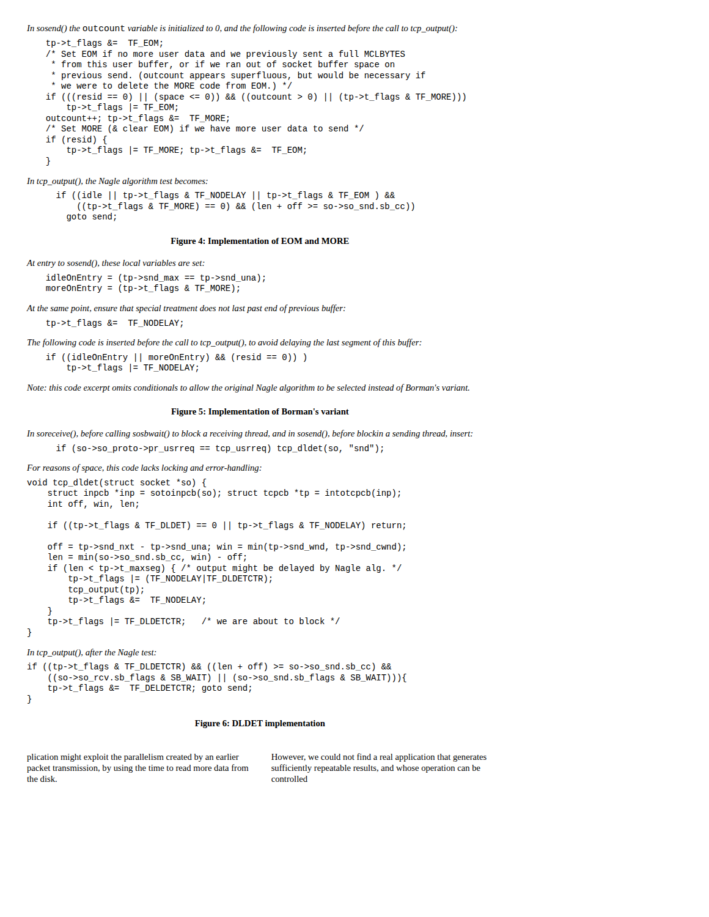In sosend() the outcount variable is initialized to 0, and the following code is inserted before the call to tcp_output():
tp->t_flags &=  TF_EOM;
/* Set EOM if no more user data and we previously sent a full MCLBYTES
 * from this user buffer, or if we ran out of socket buffer space on
 * previous send. (outcount appears superfluous, but would be necessary if
 * we were to delete the MORE code from EOM.) */
if (((resid == 0) || (space <= 0)) && ((outcount > 0) || (tp->t_flags & TF_MORE)))
    tp->t_flags |= TF_EOM;
outcount++; tp->t_flags &=  TF_MORE;
/* Set MORE (& clear EOM) if we have more user data to send */
if (resid) {
    tp->t_flags |= TF_MORE; tp->t_flags &=  TF_EOM;
}
In tcp_output(), the Nagle algorithm test becomes:
  if ((idle || tp->t_flags & TF_NODELAY || tp->t_flags & TF_EOM ) &&
      ((tp->t_flags & TF_MORE) == 0) && (len + off >= so->so_snd.sb_cc))
    goto send;
Figure 4: Implementation of EOM and MORE
At entry to sosend(), these local variables are set:
idleOnEntry = (tp->snd_max == tp->snd_una);
moreOnEntry = (tp->t_flags & TF_MORE);
At the same point, ensure that special treatment does not last past end of previous buffer:
tp->t_flags &=  TF_NODELAY;
The following code is inserted before the call to tcp_output(), to avoid delaying the last segment of this buffer:
if ((idleOnEntry || moreOnEntry) && (resid == 0)) )
    tp->t_flags |= TF_NODELAY;
Note: this code excerpt omits conditionals to allow the original Nagle algorithm to be selected instead of Borman's variant.
Figure 5: Implementation of Borman's variant
In soreceive(), before calling sosbwait() to block a receiving thread, and in sosend(), before blockin a sending thread, insert:
  if (so->so_proto->pr_usrreq == tcp_usrreq) tcp_dldet(so, "snd");
For reasons of space, this code lacks locking and error-handling:
void tcp_dldet(struct socket *so) {
    struct inpcb *inp = sotoinpcb(so); struct tcpcb *tp = intotcpcb(inp);
    int off, win, len;

    if ((tp->t_flags & TF_DLDET) == 0 || tp->t_flags & TF_NODELAY) return;

    off = tp->snd_nxt - tp->snd_una; win = min(tp->snd_wnd, tp->snd_cwnd);
    len = min(so->so_snd.sb_cc, win) - off;
    if (len < tp->t_maxseg) { /* output might be delayed by Nagle alg. */
        tp->t_flags |= (TF_NODELAY|TF_DLDETCTR);
        tcp_output(tp);
        tp->t_flags &=  TF_NODELAY;
    }
    tp->t_flags |= TF_DLDETCTR;   /* we are about to block */
}
In tcp_output(), after the Nagle test:
if ((tp->t_flags & TF_DLDETCTR) && ((len + off) >= so->so_snd.sb_cc) &&
    ((so->so_rcv.sb_flags & SB_WAIT) || (so->so_snd.sb_flags & SB_WAIT))){
    tp->t_flags &=  TF_DELDETCTR; goto send;
}
Figure 6: DLDET implementation
plication might exploit the parallelism created by an earlier packet transmission, by using the time to read more data from the disk.
However, we could not find a real application that generates sufficiently repeatable results, and whose operation can be controlled